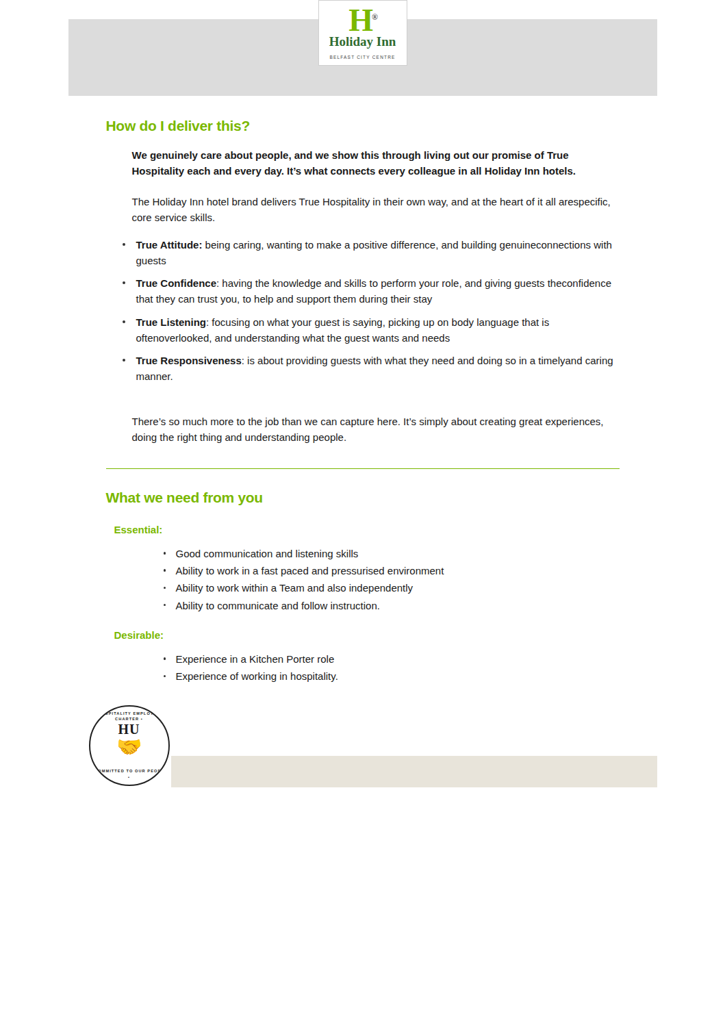H®
Holiday Inn
Belfast City Centre
How do I deliver this?
We genuinely care about people, and we show this through living out our promise of True Hospitality each and every day. It’s what connects every colleague in all Holiday Inn hotels.
The Holiday Inn hotel brand delivers True Hospitality in their own way, and at the heart of it all arespecific, core service skills.
True Attitude: being caring, wanting to make a positive difference, and building genuineconnections with guests
True Confidence: having the knowledge and skills to perform your role, and giving guests theconfidence that they can trust you, to help and support them during their stay
True Listening: focusing on what your guest is saying, picking up on body language that is oftenoverlooked, and understanding what the guest wants and needs
True Responsiveness: is about providing guests with what they need and doing so in a timelyand caring manner.
There’s so much more to the job than we can capture here. It’s simply about creating great experiences, doing the right thing and understanding people.
What we need from you
Essential:
Good communication and listening skills
Ability to work in a fast paced and pressurised environment
Ability to work within a Team and also independently
Ability to communicate and follow instruction.
Desirable:
Experience in a Kitchen Porter role
Experience of working in hospitality.
• Hospitality Employers Charter •
HU
🤝
• Committed to our people •